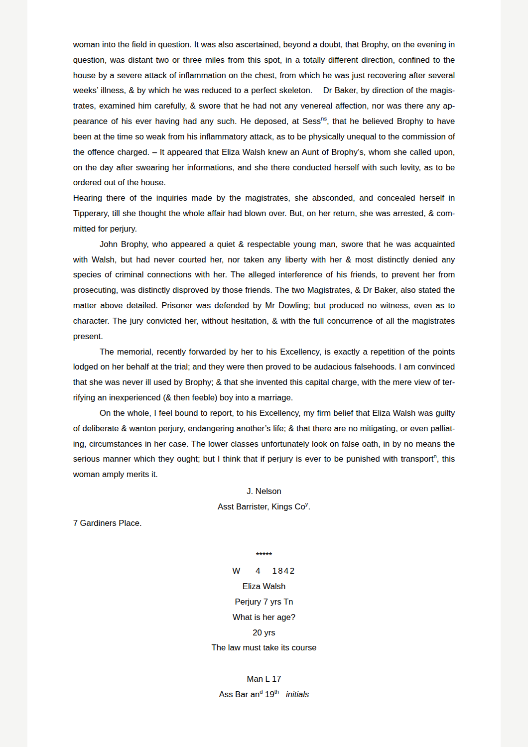woman into the field in question. It was also ascertained, beyond a doubt, that Brophy, on the evening in question, was distant two or three miles from this spot, in a totally different direction, confined to the house by a severe attack of inflammation on the chest, from which he was just recovering after several weeks’ illness, & by which he was reduced to a perfect skeleton. Dr Baker, by direction of the magistrates, examined him carefully, & swore that he had not any venereal affection, nor was there any appearance of his ever having had any such. He deposed, at Sessns, that he believed Brophy to have been at the time so weak from his inflammatory attack, as to be physically unequal to the commission of the offence charged. – It appeared that Eliza Walsh knew an Aunt of Brophy’s, whom she called upon, on the day after swearing her informations, and she there conducted herself with such levity, as to be ordered out of the house.
Hearing there of the inquiries made by the magistrates, she absconded, and concealed herself in Tipperary, till she thought the whole affair had blown over. But, on her return, she was arrested, & committed for perjury.
John Brophy, who appeared a quiet & respectable young man, swore that he was acquainted with Walsh, but had never courted her, nor taken any liberty with her & most distinctly denied any species of criminal connections with her. The alleged interference of his friends, to prevent her from prosecuting, was distinctly disproved by those friends. The two Magistrates, & Dr Baker, also stated the matter above detailed. Prisoner was defended by Mr Dowling; but produced no witness, even as to character. The jury convicted her, without hesitation, & with the full concurrence of all the magistrates present.
The memorial, recently forwarded by her to his Excellency, is exactly a repetition of the points lodged on her behalf at the trial; and they were then proved to be audacious falsehoods. I am convinced that she was never ill used by Brophy; & that she invented this capital charge, with the mere view of terrifying an inexperienced (& then feeble) boy into a marriage.
On the whole, I feel bound to report, to his Excellency, my firm belief that Eliza Walsh was guilty of deliberate & wanton perjury, endangering another’s life; & that there are no mitigating, or even palliating, circumstances in her case. The lower classes unfortunately look on false oath, in by no means the serious manner which they ought; but I think that if perjury is ever to be punished with transportn, this woman amply merits it.
J. Nelson
Asst Barrister, Kings Coy.
7 Gardiners Place.
*****
W 4 1842
Eliza Walsh
Perjury 7 yrs Tn
What is her age?
20 yrs
The law must take its course
Man L 17
Ass Bar and 19th initials